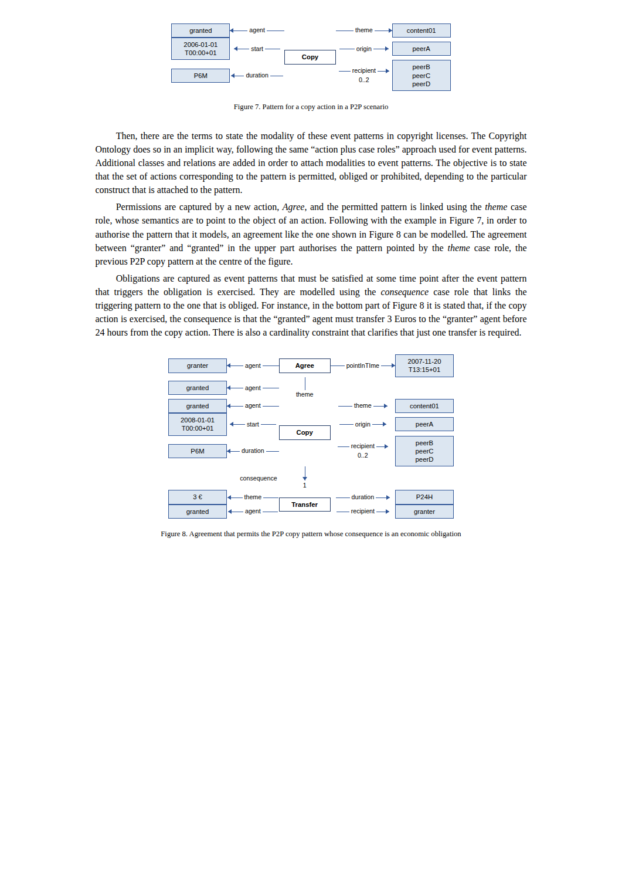| granted | agent | Copy | theme | content01 |
| 2006-01-01 T00:00+01 | start | origin | peerA |
| P6M | duration | recipient 0..2 | peerB peerC peerD |
Figure 7. Pattern for a copy action in a P2P scenario
Then, there are the terms to state the modality of these event patterns in copyright licenses. The Copyright Ontology does so in an implicit way, following the same “action plus case roles” approach used for event patterns. Additional classes and relations are added in order to attach modalities to event patterns. The objective is to state that the set of actions corresponding to the pattern is permitted, obliged or prohibited, depending to the particular construct that is attached to the pattern.
Permissions are captured by a new action, Agree, and the permitted pattern is linked using the theme case role, whose semantics are to point to the object of an action. Following with the example in Figure 7, in order to authorise the pattern that it models, an agreement like the one shown in Figure 8 can be modelled. The agreement between “granter” and “granted” in the upper part authorises the pattern pointed by the theme case role, the previous P2P copy pattern at the centre of the figure.
Obligations are captured as event patterns that must be satisfied at some time point after the event pattern that triggers the obligation is exercised. They are modelled using the consequence case role that links the triggering pattern to the one that is obliged. For instance, in the bottom part of Figure 8 it is stated that, if the copy action is exercised, the consequence is that the “granted” agent must transfer 3 Euros to the “granter” agent before 24 hours from the copy action. There is also a cardinality constraint that clarifies that just one transfer is required.
| granter | agent | Agree | pointInTIme | 2007-11-20 T13:15+01 |
| granted | agent | theme | | |
| granted | agent | Copy | theme | content01 |
| 2008-01-01 T00:00+01 | start | origin | peerA |
| P6M | duration | recipient 0..2 | peerB peerC peerD |
| | consequence | 1 | | |
| 3 € | theme | Transfer | duration | P24H |
| granted | agent | recipient | granter |
Figure 8. Agreement that permits the P2P copy pattern whose consequence is an economic obligation